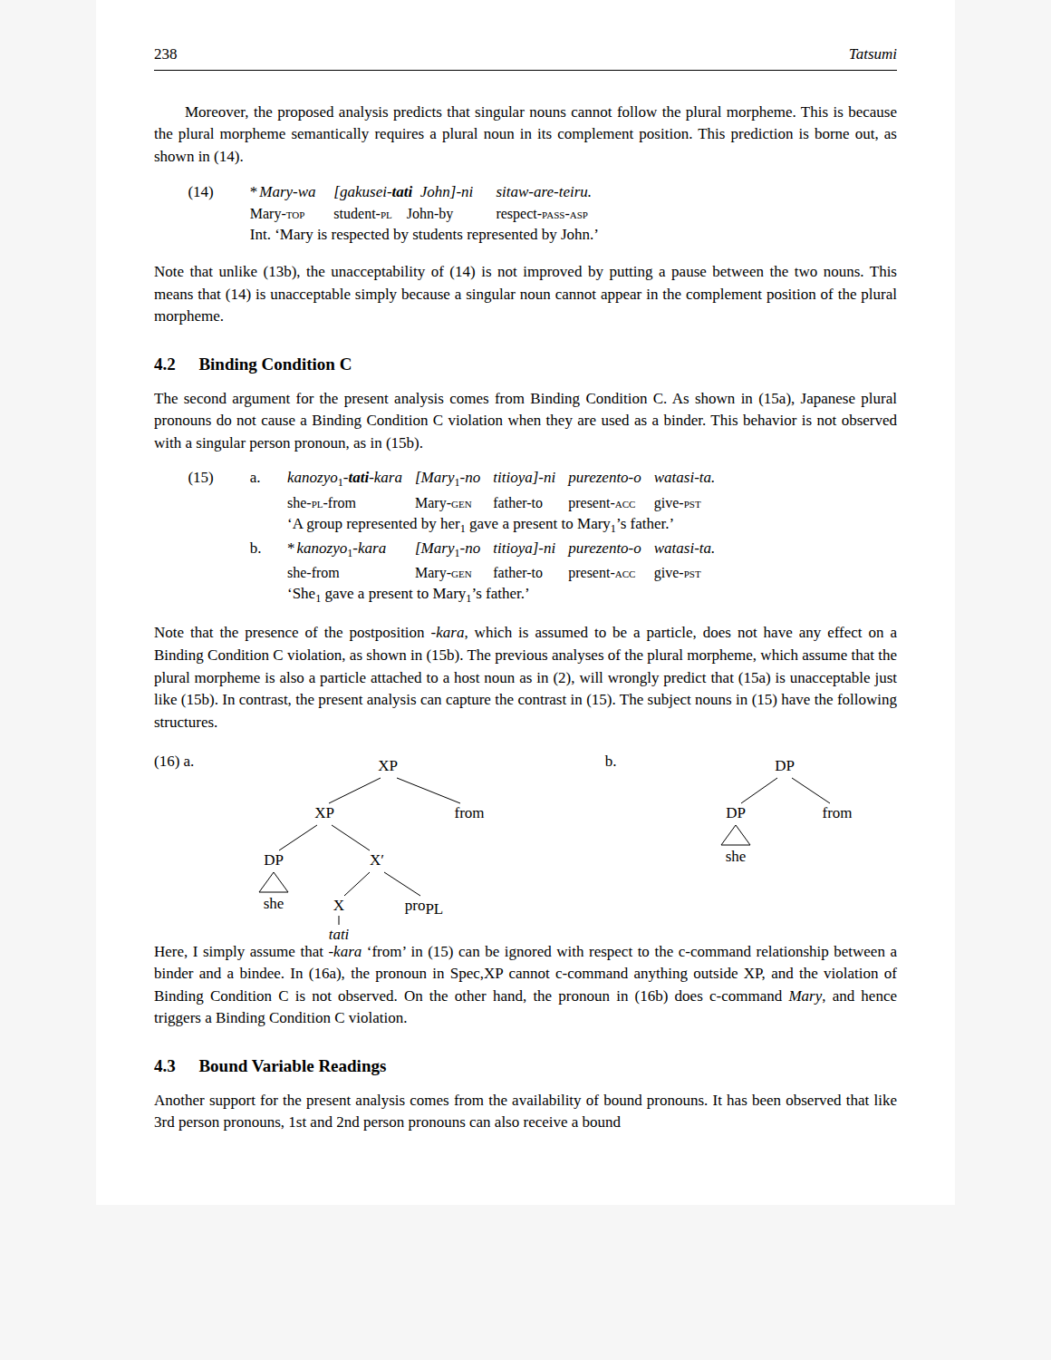238 Tatsumi
Moreover, the proposed analysis predicts that singular nouns cannot follow the plural morpheme. This is because the plural morpheme semantically requires a plural noun in its complement position. This prediction is borne out, as shown in (14).
| (14) | * Mary-wa | [gakusei- tati John]-ni | sitaw-are-teiru. |
| | Mary- top | student- pl John-by | respect- pass - asp |
| | Int. ‘Mary is respected by students represented by John.’ |
Note that unlike (13b), the unacceptability of (14) is not improved by putting a pause between the two nouns. This means that (14) is unacceptable simply because a singular noun cannot appear in the complement position of the plural morpheme.
4.2 Binding Condition C
The second argument for the present analysis comes from Binding Condition C. As shown in (15a), Japanese plural pronouns do not cause a Binding Condition C violation when they are used as a binder. This behavior is not observed with a singular person pronoun, as in (15b).
| (15) | a. | kanozyo 1 - tati - kara | [Mary 1 -no | titioya]-ni | purezento-o | watasi-ta. |
| | | she- pl -from | Mary- gen | father-to | present- acc | give- pst |
| | | ‘A group represented by her 1 gave a present to Mary 1 ’s father.’ |
| | b. | * kanozyo 1 - kara | [Mary 1 -no | titioya]-ni | purezento-o | watasi-ta. |
| | | she-from | Mary- gen | father-to | present- acc | give- pst |
| | | ‘She 1 gave a present to Mary 1 ’s father.’ |
Note that the presence of the postposition -kara, which is assumed to be a particle, does not have any effect on a Binding Condition C violation, as shown in (15b). The previous analyses of the plural morpheme, which assume that the plural morpheme is also a particle attached to a host noun as in (2), will wrongly predict that (15a) is unacceptable just like (15b). In contrast, the present analysis can capture the contrast in (15). The subject nouns in (15) have the following structures.
(16) a.
XP XP from DP X′ she X proPL tati
b.
DP DP from she
Here, I simply assume that -kara ‘from’ in (15) can be ignored with respect to the c-command relationship between a binder and a bindee. In (16a), the pronoun in Spec,XP cannot c-command anything outside XP, and the violation of Binding Condition C is not observed. On the other hand, the pronoun in (16b) does c-command Mary, and hence triggers a Binding Condition C violation.
4.3 Bound Variable Readings
Another support for the present analysis comes from the availability of bound pronouns. It has been observed that like 3rd person pronouns, 1st and 2nd person pronouns can also receive a bound